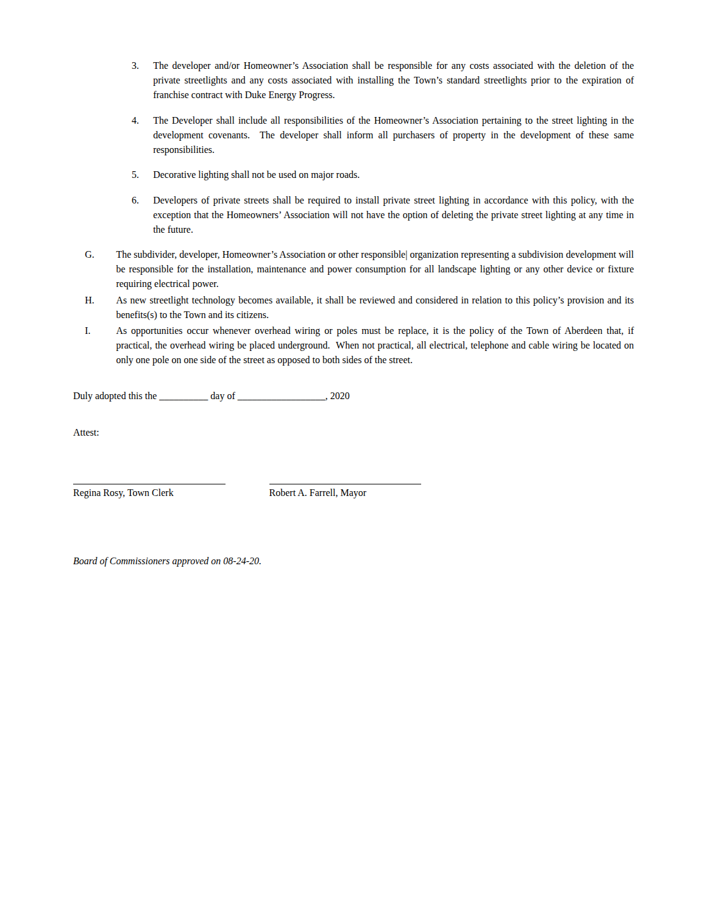3. The developer and/or Homeowner’s Association shall be responsible for any costs associated with the deletion of the private streetlights and any costs associated with installing the Town’s standard streetlights prior to the expiration of franchise contract with Duke Energy Progress.
4. The Developer shall include all responsibilities of the Homeowner’s Association pertaining to the street lighting in the development covenants. The developer shall inform all purchasers of property in the development of these same responsibilities.
5. Decorative lighting shall not be used on major roads.
6. Developers of private streets shall be required to install private street lighting in accordance with this policy, with the exception that the Homeowners’ Association will not have the option of deleting the private street lighting at any time in the future.
G. The subdivider, developer, Homeowner’s Association or other responsible| organization representing a subdivision development will be responsible for the installation, maintenance and power consumption for all landscape lighting or any other device or fixture requiring electrical power.
H. As new streetlight technology becomes available, it shall be reviewed and considered in relation to this policy’s provision and its benefits(s) to the Town and its citizens.
I. As opportunities occur whenever overhead wiring or poles must be replace, it is the policy of the Town of Aberdeen that, if practical, the overhead wiring be placed underground. When not practical, all electrical, telephone and cable wiring be located on only one pole on one side of the street as opposed to both sides of the street.
Duly adopted this the __________ day of __________________, 2020
Attest:
Regina Rosy, Town Clerk
Robert A. Farrell, Mayor
Board of Commissioners approved on 08-24-20.